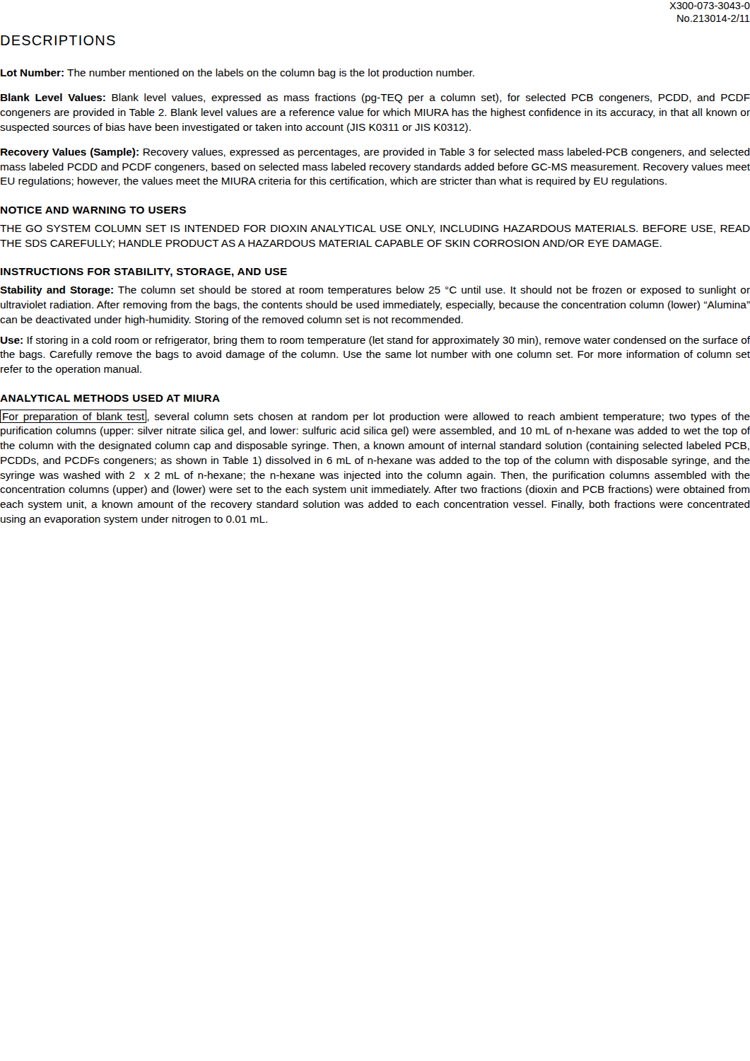X300-073-3043-0
No.213014-2/11
DESCRIPTIONS
Lot Number: The number mentioned on the labels on the column bag is the lot production number.
Blank Level Values: Blank level values, expressed as mass fractions (pg-TEQ per a column set), for selected PCB congeners, PCDD, and PCDF congeners are provided in Table 2. Blank level values are a reference value for which MIURA has the highest confidence in its accuracy, in that all known or suspected sources of bias have been investigated or taken into account (JIS K0311 or JIS K0312).
Recovery Values (Sample): Recovery values, expressed as percentages, are provided in Table 3 for selected mass labeled-PCB congeners, and selected mass labeled PCDD and PCDF congeners, based on selected mass labeled recovery standards added before GC-MS measurement. Recovery values meet EU regulations; however, the values meet the MIURA criteria for this certification, which are stricter than what is required by EU regulations.
NOTICE AND WARNING TO USERS
The GO SYSTEM COLUMN SET IS INTENDED FOR DIOXIN ANALYTICAL USE ONLY, INCLUDING HAZARDOUS MATERIALS. BEFORE USE, READ THE SDS CAREFULLY; HANDLE PRODUCT AS A HAZARDOUS MATERIAL CAPABLE OF SKIN CORROSION AND/OR EYE DAMAGE.
INSTRUCTIONS FOR STABILITY, STORAGE, AND USE
Stability and Storage: The column set should be stored at room temperatures below 25 °C until use. It should not be frozen or exposed to sunlight or ultraviolet radiation. After removing from the bags, the contents should be used immediately, especially, because the concentration column (lower) “Alumina” can be deactivated under high-humidity. Storing of the removed column set is not recommended.
Use: If storing in a cold room or refrigerator, bring them to room temperature (let stand for approximately 30 min), remove water condensed on the surface of the bags. Carefully remove the bags to avoid damage of the column. Use the same lot number with one column set. For more information of column set refer to the operation manual.
ANALYTICAL METHODS USED AT MIURA
For preparation of blank test, several column sets chosen at random per lot production were allowed to reach ambient temperature; two types of the purification columns (upper: silver nitrate silica gel, and lower: sulfuric acid silica gel) were assembled, and 10 mL of n-hexane was added to wet the top of the column with the designated column cap and disposable syringe. Then, a known amount of internal standard solution (containing selected labeled PCB, PCDDs, and PCDFs congeners; as shown in Table 1) dissolved in 6 mL of n-hexane was added to the top of the column with disposable syringe, and the syringe was washed with 2 x 2 mL of n-hexane; the n-hexane was injected into the column again. Then, the purification columns assembled with the concentration columns (upper) and (lower) were set to the each system unit immediately. After two fractions (dioxin and PCB fractions) were obtained from each system unit, a known amount of the recovery standard solution was added to each concentration vessel. Finally, both fractions were concentrated using an evaporation system under nitrogen to 0.01 mL.